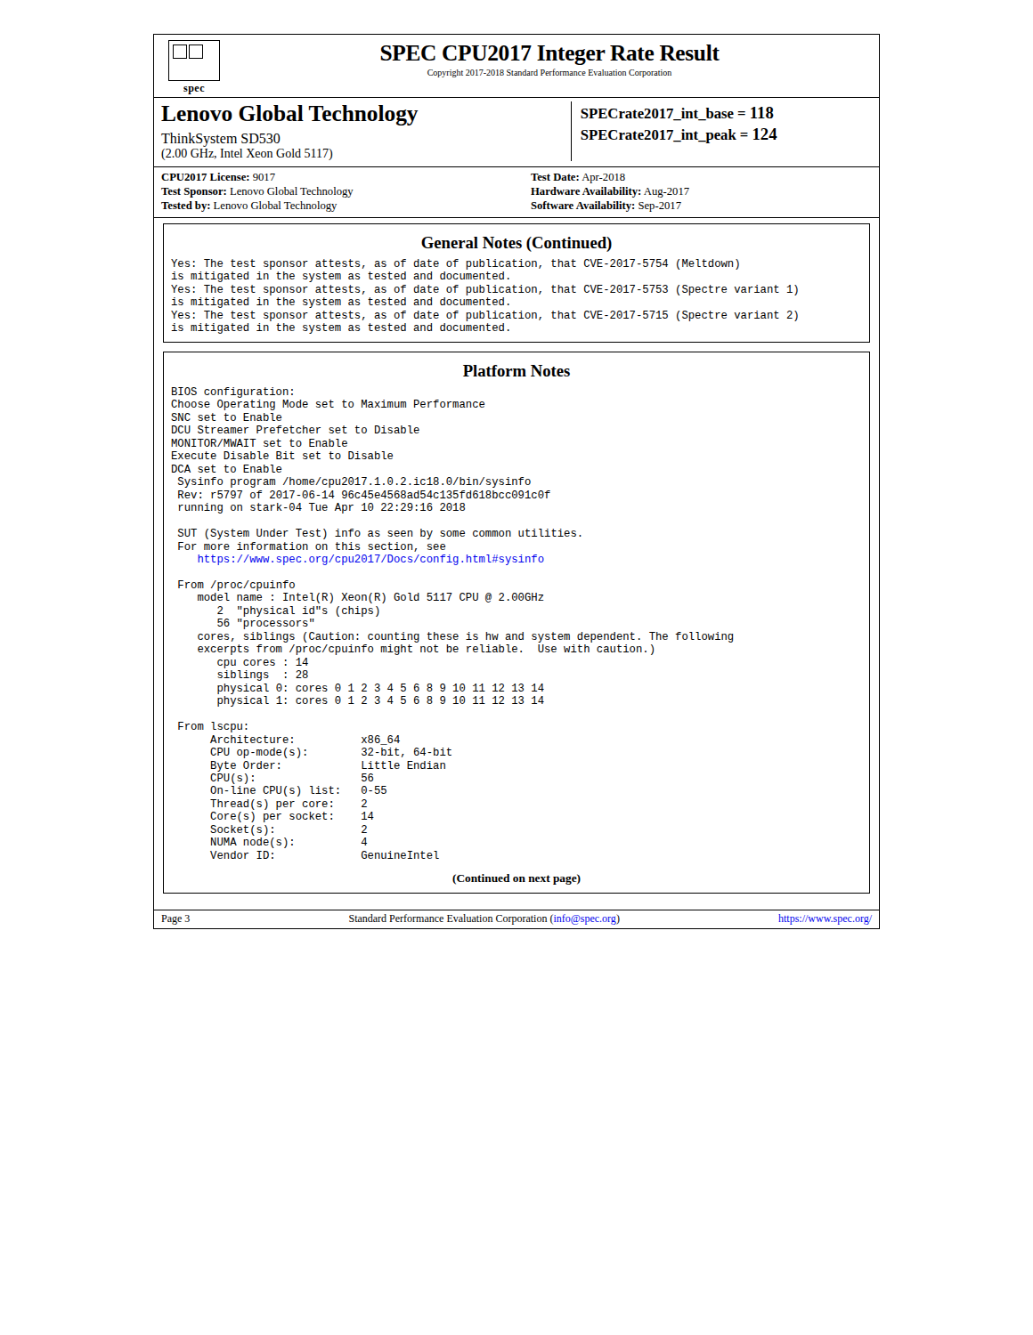spec
SPEC CPU2017 Integer Rate Result
Copyright 2017-2018 Standard Performance Evaluation Corporation
Lenovo Global Technology
ThinkSystem SD530
(2.00 GHz, Intel Xeon Gold 5117)
SPECrate2017_int_base = 118
SPECrate2017_int_peak = 124
CPU2017 License: 9017
Test Sponsor: Lenovo Global Technology
Tested by: Lenovo Global Technology
Test Date: Apr-2018
Hardware Availability: Aug-2017
Software Availability: Sep-2017
General Notes (Continued)
Yes: The test sponsor attests, as of date of publication, that CVE-2017-5754 (Meltdown)
is mitigated in the system as tested and documented.
Yes: The test sponsor attests, as of date of publication, that CVE-2017-5753 (Spectre variant 1)
is mitigated in the system as tested and documented.
Yes: The test sponsor attests, as of date of publication, that CVE-2017-5715 (Spectre variant 2)
is mitigated in the system as tested and documented.
Platform Notes
BIOS configuration:
Choose Operating Mode set to Maximum Performance
SNC set to Enable
DCU Streamer Prefetcher set to Disable
MONITOR/MWAIT set to Enable
Execute Disable Bit set to Disable
DCA set to Enable
 Sysinfo program /home/cpu2017.1.0.2.ic18.0/bin/sysinfo
 Rev: r5797 of 2017-06-14 96c45e4568ad54c135fd618bcc091c0f
 running on stark-04 Tue Apr 10 22:29:16 2018

 SUT (System Under Test) info as seen by some common utilities.
 For more information on this section, see
    https://www.spec.org/cpu2017/Docs/config.html#sysinfo

 From /proc/cpuinfo
    model name : Intel(R) Xeon(R) Gold 5117 CPU @ 2.00GHz
       2  "physical id"s (chips)
       56 "processors"
    cores, siblings (Caution: counting these is hw and system dependent. The following
    excerpts from /proc/cpuinfo might not be reliable.  Use with caution.)
       cpu cores : 14
       siblings  : 28
       physical 0: cores 0 1 2 3 4 5 6 8 9 10 11 12 13 14
       physical 1: cores 0 1 2 3 4 5 6 8 9 10 11 12 13 14

 From lscpu:
      Architecture:          x86_64
      CPU op-mode(s):        32-bit, 64-bit
      Byte Order:            Little Endian
      CPU(s):                56
      On-line CPU(s) list:   0-55
      Thread(s) per core:    2
      Core(s) per socket:    14
      Socket(s):             2
      NUMA node(s):          4
      Vendor ID:             GenuineIntel
(Continued on next page)
Page 3
Standard Performance Evaluation Corporation (info@spec.org)
https://www.spec.org/